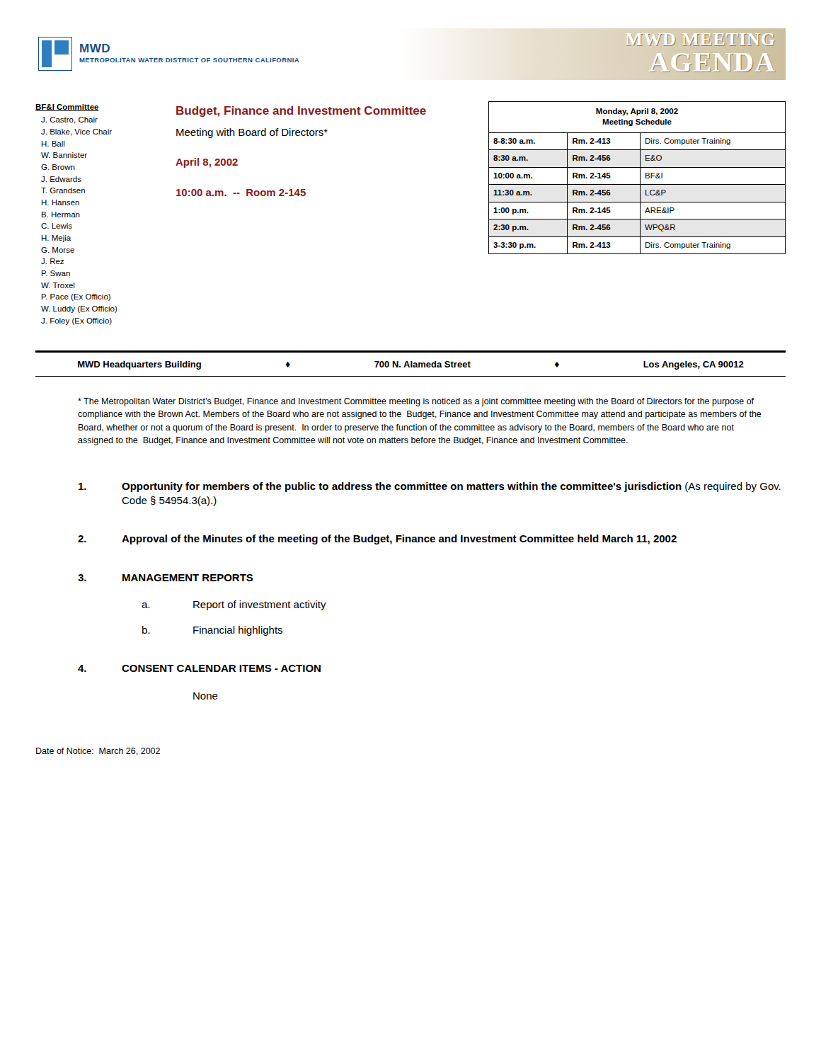MWD
METROPOLITAN WATER DISTRICT OF SOUTHERN CALIFORNIA
MWD MEETING
AGENDA
BF&I Committee
J. Castro, Chair
J. Blake, Vice Chair
H. Ball
W. Bannister
G. Brown
J. Edwards
T. Grandsen
H. Hansen
B. Herman
C. Lewis
H. Mejia
G. Morse
J. Rez
P. Swan
W. Troxel
P. Pace (Ex Officio)
W. Luddy (Ex Officio)
J. Foley (Ex Officio)
Budget, Finance and Investment Committee
Meeting with Board of Directors*
April 8, 2002
10:00 a.m. -- Room 2-145
| Monday, April 8, 2002 Meeting Schedule |
| --- |
| 8-8:30 a.m. | Rm. 2-413 | Dirs. Computer Training |
| 8:30 a.m. | Rm. 2-456 | E&O |
| 10:00 a.m. | Rm. 2-145 | BF&I |
| 11:30 a.m. | Rm. 2-456 | LC&P |
| 1:00 p.m. | Rm. 2-145 | ARE&IP |
| 2:30 p.m. | Rm. 2-456 | WPQ&R |
| 3-3:30 p.m. | Rm. 2-413 | Dirs. Computer Training |
MWD Headquarters Building ♦ 700 N. Alameda Street ♦ Los Angeles, CA 90012
* The Metropolitan Water District’s Budget, Finance and Investment Committee meeting is noticed as a joint committee meeting with the Board of Directors for the purpose of compliance with the Brown Act. Members of the Board who are not assigned to the Budget, Finance and Investment Committee may attend and participate as members of the Board, whether or not a quorum of the Board is present. In order to preserve the function of the committee as advisory to the Board, members of the Board who are not assigned to the Budget, Finance and Investment Committee will not vote on matters before the Budget, Finance and Investment Committee.
Opportunity for members of the public to address the committee on matters within the committee's jurisdiction (As required by Gov. Code § 54954.3(a).)
Approval of the Minutes of the meeting of the Budget, Finance and Investment Committee held March 11, 2002
MANAGEMENT REPORTS
Report of investment activity
Financial highlights
CONSENT CALENDAR ITEMS - ACTION
None
Date of Notice: March 26, 2002